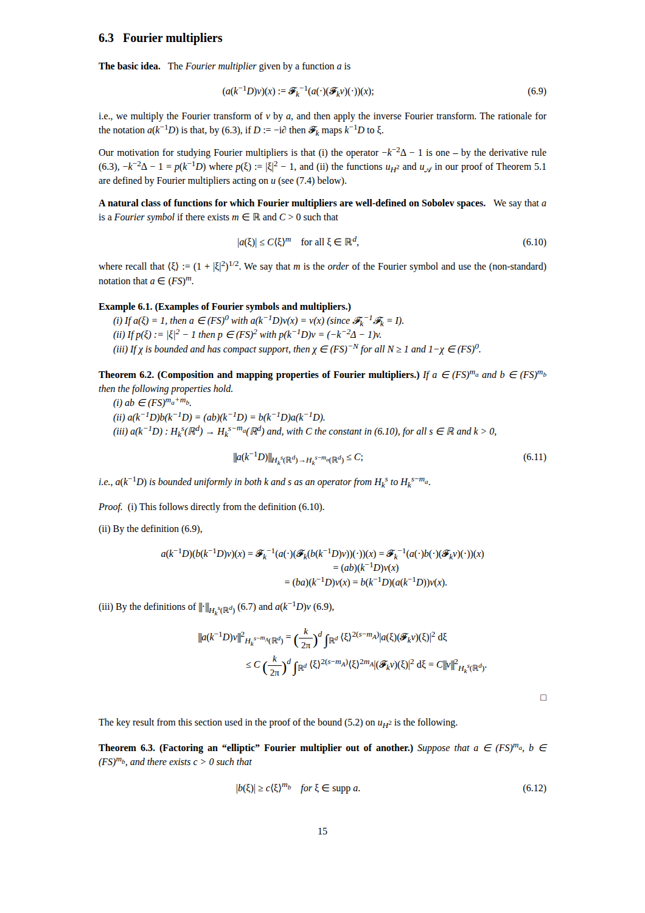6.3 Fourier multipliers
The basic idea. The Fourier multiplier given by a function a is
(a(k−1D)v)(x) := 𝓕k−1(a(·)(𝓕kv)(·))(x); (6.9)
i.e., we multiply the Fourier transform of v by a, and then apply the inverse Fourier transform. The rationale for the notation a(k−1D) is that, by (6.3), if D := −i∂ then 𝓕k maps k−1D to ξ.
Our motivation for studying Fourier multipliers is that (i) the operator −k−2Δ − 1 is one – by the derivative rule (6.3), −k−2Δ − 1 = p(k−1D) where p(ξ) := |ξ|2 − 1, and (ii) the functions uH2 and u𝒜 in our proof of Theorem 5.1 are defined by Fourier multipliers acting on u (see (7.4) below).
A natural class of functions for which Fourier multipliers are well-defined on Sobolev spaces. We say that a is a Fourier symbol if there exists m ∈ ℝ and C > 0 such that
|a(ξ)| ≤ C⟨ξ⟩m for all ξ ∈ ℝd, (6.10)
where recall that ⟨ξ⟩ := (1 + |ξ|2)1/2. We say that m is the order of the Fourier symbol and use the (non-standard) notation that a ∈ (FS)m.
Example 6.1. (Examples of Fourier symbols and multipliers.)
(i) If a(ξ) = 1, then a ∈ (FS)0 with a(k−1D)v(x) = v(x) (since 𝓕k−1𝓕k = I). (ii) If p(ξ) := |ξ|2 − 1 then p ∈ (FS)2 with p(k−1D)v = (−k−2Δ − 1)v. (iii) If χ is bounded and has compact support, then χ ∈ (FS)−N for all N ≥ 1 and 1−χ ∈ (FS)0.
Theorem 6.2. (Composition and mapping properties of Fourier multipliers.) If a ∈ (FS)ma and b ∈ (FS)mb then the following properties hold.
(i) ab ∈ (FS)ma+mb. (ii) a(k−1D)b(k−1D) = (ab)(k−1D) = b(k−1D)a(k−1D). (iii) a(k−1D) : Hks(ℝd) → Hks−ma(ℝd) and, with C the constant in (6.10), for all s ∈ ℝ and k > 0,
|||a(k−1D)|||Hks(ℝd)→Hks−ma(ℝd) ≤ C; (6.11)
i.e., a(k−1D) is bounded uniformly in both k and s as an operator from Hks to Hks−ma.
Proof. (i) This follows directly from the definition (6.10).
(ii) By the definition (6.9),
a(k−1D)(b(k−1D)v)(x) = 𝓕k−1(a(·)(𝓕k(b(k−1D)v))(·))(x) = 𝓕k−1(a(·)b(·)(𝓕kv)(·))(x)
a(k−1D)(b(k−1D)v)(x) = (ab)(k−1D)v(x)
a(k−1D)(b(k−1D)v)(x) = (ba)(k−1D)v(x) = b(k−1D)(a(k−1D))v(x).
(iii) By the definitions of |||·|||Hks(ℝd) (6.7) and a(k−1D)v (6.9),
|||a(k−1D)v|||2Hks−mA(ℝd) = (k 2π)d ∫ℝd ⟨ξ⟩2(s−mA)|a(ξ)(𝓕kv)(ξ)|2 dξ
|||a(k−1D)v|||2Hks−mA(ℝd) ≤ C (k 2π)d ∫ℝd ⟨ξ⟩2(s−mA)⟨ξ⟩2mA|(𝓕kv)(ξ)|2 dξ = C|||v|||2Hks(ℝd).
□
The key result from this section used in the proof of the bound (5.2) on uH2 is the following.
Theorem 6.3. (Factoring an “elliptic” Fourier multiplier out of another.) Suppose that a ∈ (FS)ma, b ∈ (FS)mb, and there exists c > 0 such that
|b(ξ)| ≥ c⟨ξ⟩mb for ξ ∈ supp a. (6.12)
15